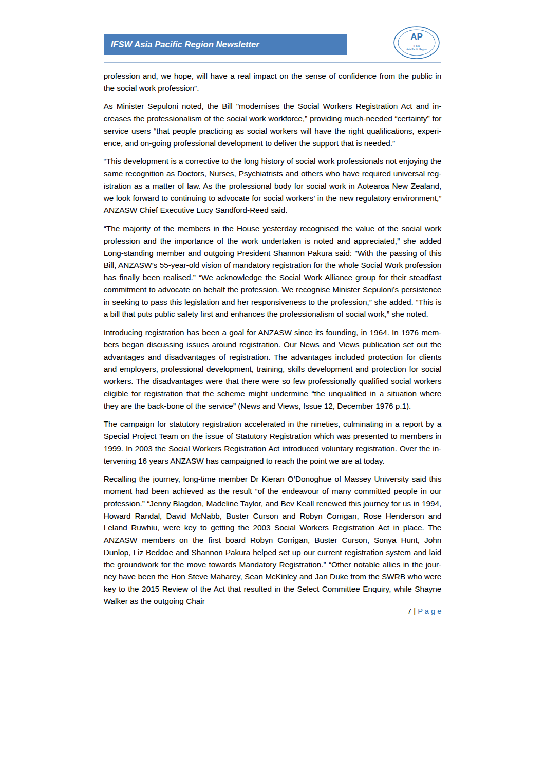IFSW Asia Pacific Region Newsletter
AP IFSW Asia Pacific Region
profession and, we hope, will have a real impact on the sense of confidence from the public in the social work profession”.
As Minister Sepuloni noted, the Bill "modernises the Social Workers Registration Act and increases the professionalism of the social work workforce,” providing much-needed “certainty” for service users “that people practicing as social workers will have the right qualifications, experience, and on-going professional development to deliver the support that is needed.”
“This development is a corrective to the long history of social work professionals not enjoying the same recognition as Doctors, Nurses, Psychiatrists and others who have required universal registration as a matter of law. As the professional body for social work in Aotearoa New Zealand, we look forward to continuing to advocate for social workers’ in the new regulatory environment,” ANZASW Chief Executive Lucy Sandford-Reed said.
“The majority of the members in the House yesterday recognised the value of the social work profession and the importance of the work undertaken is noted and appreciated,” she added Long-standing member and outgoing President Shannon Pakura said: "With the passing of this Bill, ANZASW’s 55-year-old vision of mandatory registration for the whole Social Work profession has finally been realised.” “We acknowledge the Social Work Alliance group for their steadfast commitment to advocate on behalf the profession. We recognise Minister Sepuloni’s persistence in seeking to pass this legislation and her responsiveness to the profession,” she added. “This is a bill that puts public safety first and enhances the professionalism of social work,” she noted.
Introducing registration has been a goal for ANZASW since its founding, in 1964. In 1976 members began discussing issues around registration. Our News and Views publication set out the advantages and disadvantages of registration. The advantages included protection for clients and employers, professional development, training, skills development and protection for social workers. The disadvantages were that there were so few professionally qualified social workers eligible for registration that the scheme might undermine “the unqualified in a situation where they are the back-bone of the service” (News and Views, Issue 12, December 1976 p.1).
The campaign for statutory registration accelerated in the nineties, culminating in a report by a Special Project Team on the issue of Statutory Registration which was presented to members in 1999. In 2003 the Social Workers Registration Act introduced voluntary registration. Over the intervening 16 years ANZASW has campaigned to reach the point we are at today.
Recalling the journey, long-time member Dr Kieran O’Donoghue of Massey University said this moment had been achieved as the result “of the endeavour of many committed people in our profession.” “Jenny Blagdon, Madeline Taylor, and Bev Keall renewed this journey for us in 1994, Howard Randal, David McNabb, Buster Curson and Robyn Corrigan, Rose Henderson and Leland Ruwhiu, were key to getting the 2003 Social Workers Registration Act in place. The ANZASW members on the first board Robyn Corrigan, Buster Curson, Sonya Hunt, John Dunlop, Liz Beddoe and Shannon Pakura helped set up our current registration system and laid the groundwork for the move towards Mandatory Registration.” “Other notable allies in the journey have been the Hon Steve Maharey, Sean McKinley and Jan Duke from the SWRB who were key to the 2015 Review of the Act that resulted in the Select Committee Enquiry, while Shayne Walker as the outgoing Chair
7 | P a g e